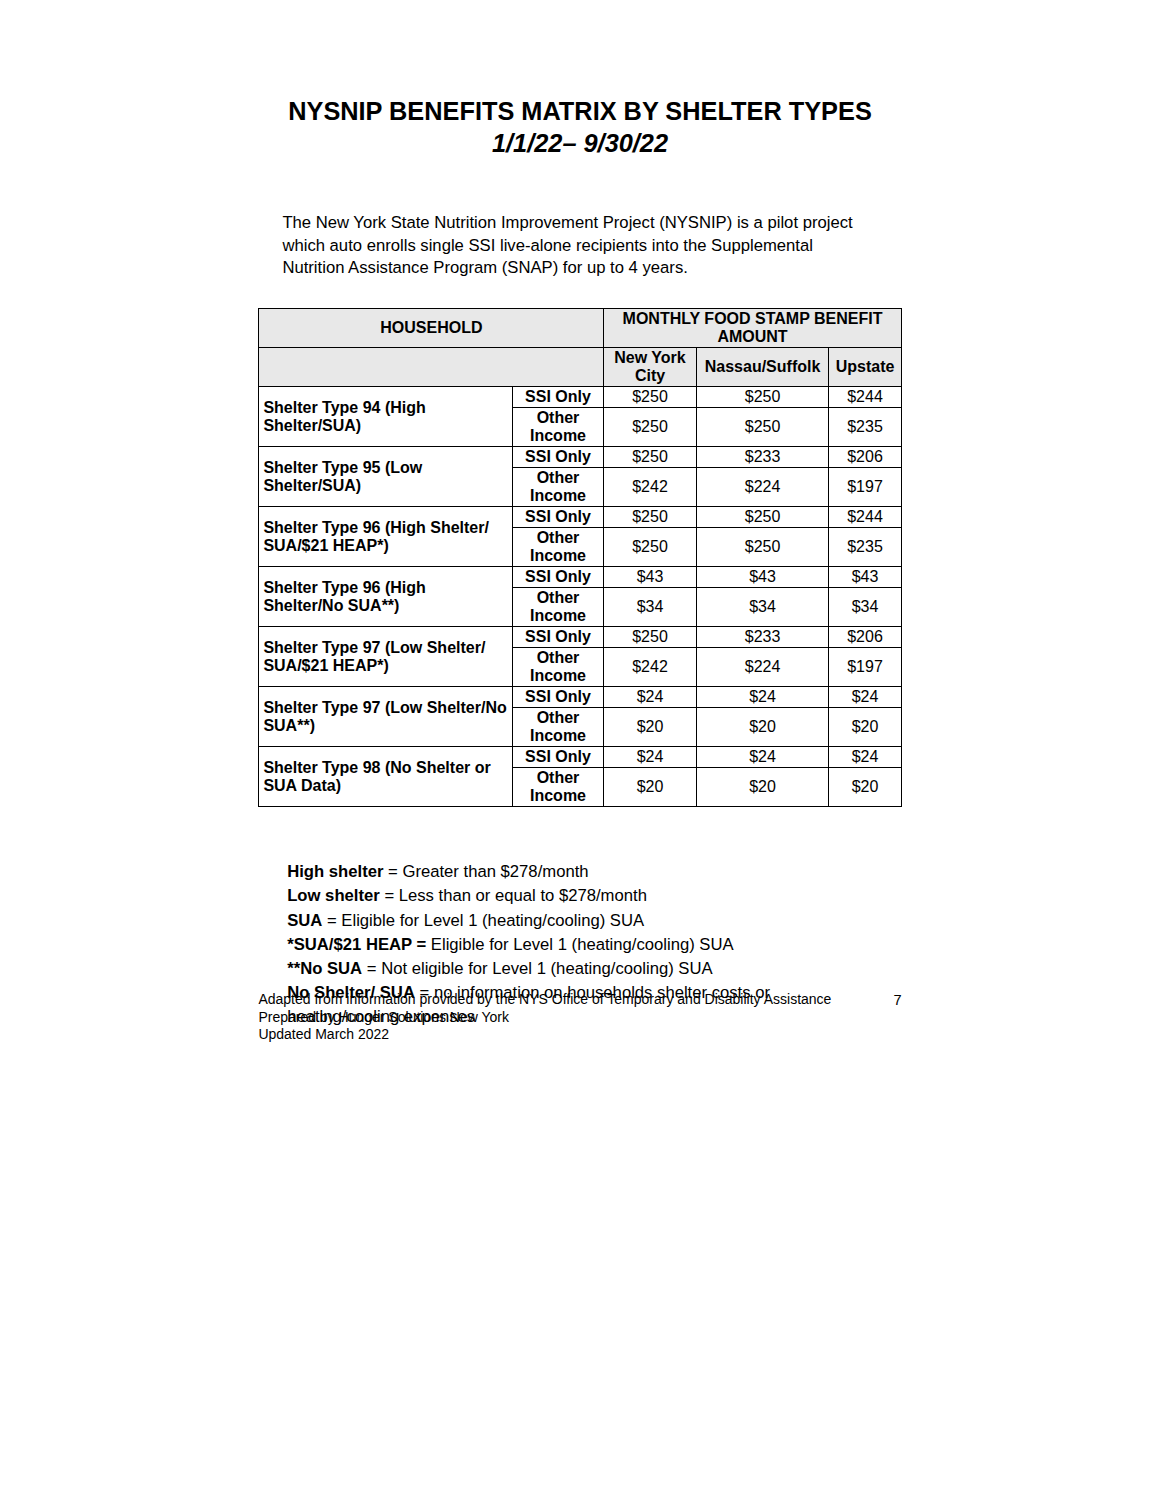NYSNIP BENEFITS MATRIX BY SHELTER TYPES 1/1/22– 9/30/22
The New York State Nutrition Improvement Project (NYSNIP) is a pilot project which auto enrolls single SSI live-alone recipients into the Supplemental Nutrition Assistance Program (SNAP) for up to 4 years.
| HOUSEHOLD | MONTHLY FOOD STAMP BENEFIT AMOUNT |
| --- | --- |
| | New York City | Nassau/Suffolk | Upstate |
| Shelter Type 94 (High Shelter/SUA) | SSI Only | $250 | $250 | $244 |
| Other Income | $250 | $250 | $235 |
| Shelter Type 95 (Low Shelter/SUA) | SSI Only | $250 | $233 | $206 |
| Other Income | $242 | $224 | $197 |
| Shelter Type 96 (High Shelter/ SUA/$21 HEAP*) | SSI Only | $250 | $250 | $244 |
| Other Income | $250 | $250 | $235 |
| Shelter Type 96 (High Shelter/No SUA**) | SSI Only | $43 | $43 | $43 |
| Other Income | $34 | $34 | $34 |
| Shelter Type 97 (Low Shelter/ SUA/$21 HEAP*) | SSI Only | $250 | $233 | $206 |
| Other Income | $242 | $224 | $197 |
| Shelter Type 97 (Low Shelter/No SUA**) | SSI Only | $24 | $24 | $24 |
| Other Income | $20 | $20 | $20 |
| Shelter Type 98 (No Shelter or SUA Data) | SSI Only | $24 | $24 | $24 |
| Other Income | $20 | $20 | $20 |
High shelter = Greater than $278/month
Low shelter = Less than or equal to $278/month
SUA = Eligible for Level 1 (heating/cooling) SUA
*SUA/$21 HEAP = Eligible for Level 1 (heating/cooling) SUA
**No SUA = Not eligible for Level 1 (heating/cooling) SUA
No Shelter/ SUA = no information on households shelter costs or heating/cooling expenses
7 Adapted from information provided by the NYS Office of Temporary and Disability Assistance
Prepared by Hunger Solutions New York
Updated March 2022